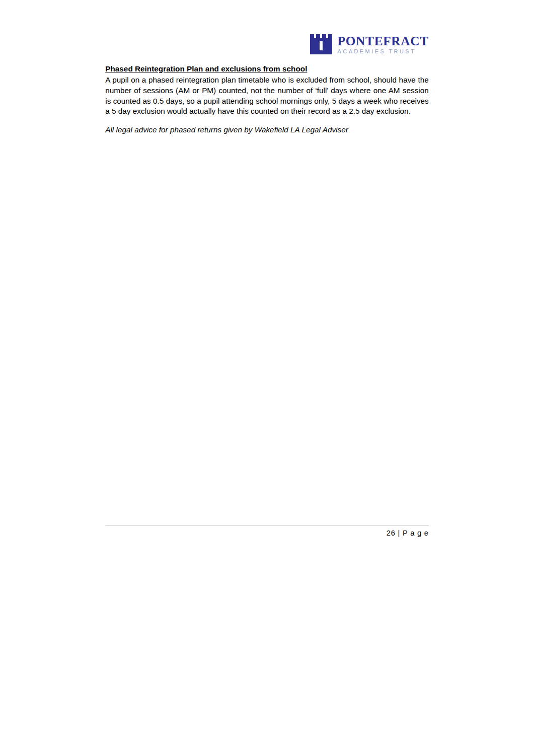PONTEFRACT ACADEMIES TRUST
Phased Reintegration Plan and exclusions from school
A pupil on a phased reintegration plan timetable who is excluded from school, should have the number of sessions (AM or PM) counted, not the number of ‘full’ days where one AM session is counted as 0.5 days, so a pupil attending school mornings only, 5 days a week who receives a 5 day exclusion would actually have this counted on their record as a 2.5 day exclusion.
All legal advice for phased returns given by Wakefield LA Legal Adviser
26 | P a g e